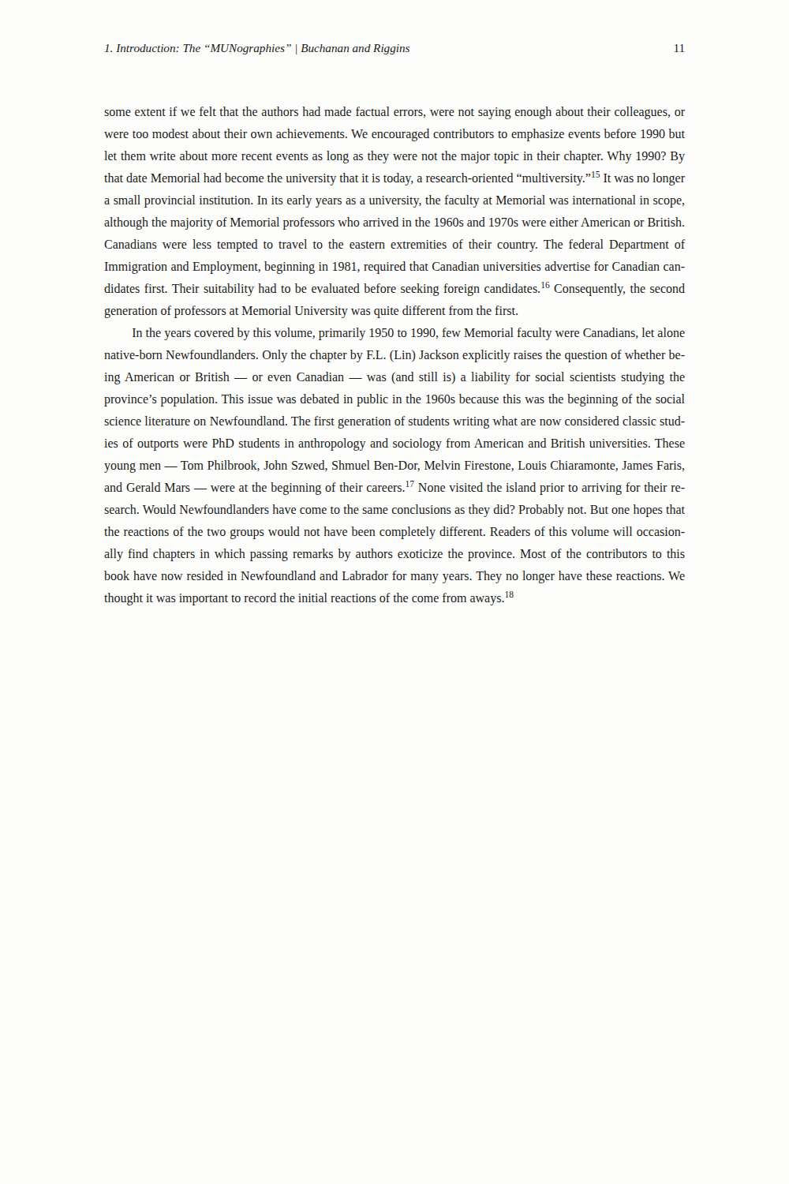1. Introduction: The “MUNographies” | Buchanan and Riggins 11
some extent if we felt that the authors had made factual errors, were not saying enough about their colleagues, or were too modest about their own achievements. We encouraged contributors to emphasize events before 1990 but let them write about more recent events as long as they were not the major topic in their chapter. Why 1990? By that date Memorial had become the university that it is today, a research-oriented “multiversity.”15 It was no longer a small provincial institution. In its early years as a university, the faculty at Memorial was international in scope, although the majority of Memorial professors who arrived in the 1960s and 1970s were either American or British. Canadians were less tempted to travel to the eastern extremities of their country. The federal Department of Immigration and Employment, beginning in 1981, required that Canadian universities advertise for Canadian candidates first. Their suitability had to be evaluated before seeking foreign candidates.16 Consequently, the second generation of professors at Memorial University was quite different from the first.
In the years covered by this volume, primarily 1950 to 1990, few Memorial faculty were Canadians, let alone native-born Newfoundlanders. Only the chapter by F.L. (Lin) Jackson explicitly raises the question of whether being American or British — or even Canadian — was (and still is) a liability for social scientists studying the province’s population. This issue was debated in public in the 1960s because this was the beginning of the social science literature on Newfoundland. The first generation of students writing what are now considered classic studies of outports were PhD students in anthropology and sociology from American and British universities. These young men — Tom Philbrook, John Szwed, Shmuel Ben-Dor, Melvin Firestone, Louis Chiaramonte, James Faris, and Gerald Mars — were at the beginning of their careers.17 None visited the island prior to arriving for their research. Would Newfoundlanders have come to the same conclusions as they did? Probably not. But one hopes that the reactions of the two groups would not have been completely different. Readers of this volume will occasionally find chapters in which passing remarks by authors exoticize the province. Most of the contributors to this book have now resided in Newfoundland and Labrador for many years. They no longer have these reactions. We thought it was important to record the initial reactions of the come from aways.18